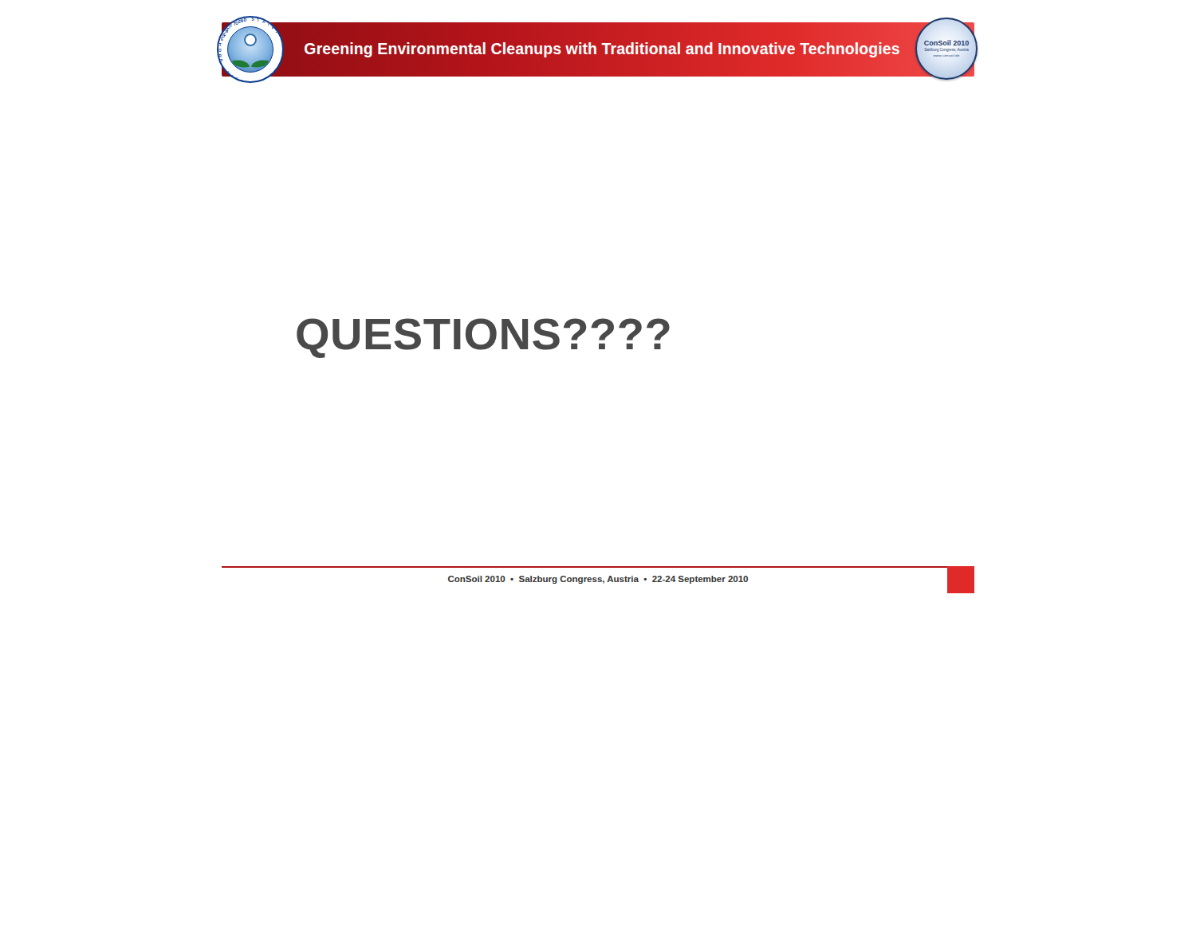U N I T E D S T A T E S E N V I R O N M E N T A L P R O T E C T I O N
Greening Environmental Cleanups with Traditional and Innovative Technologies
ConSoil 2010
Salzburg Congress, Austria
www.consoil.de
QUESTIONS????
ConSoil 2010 • Salzburg Congress, Austria • 22-24 September 2010